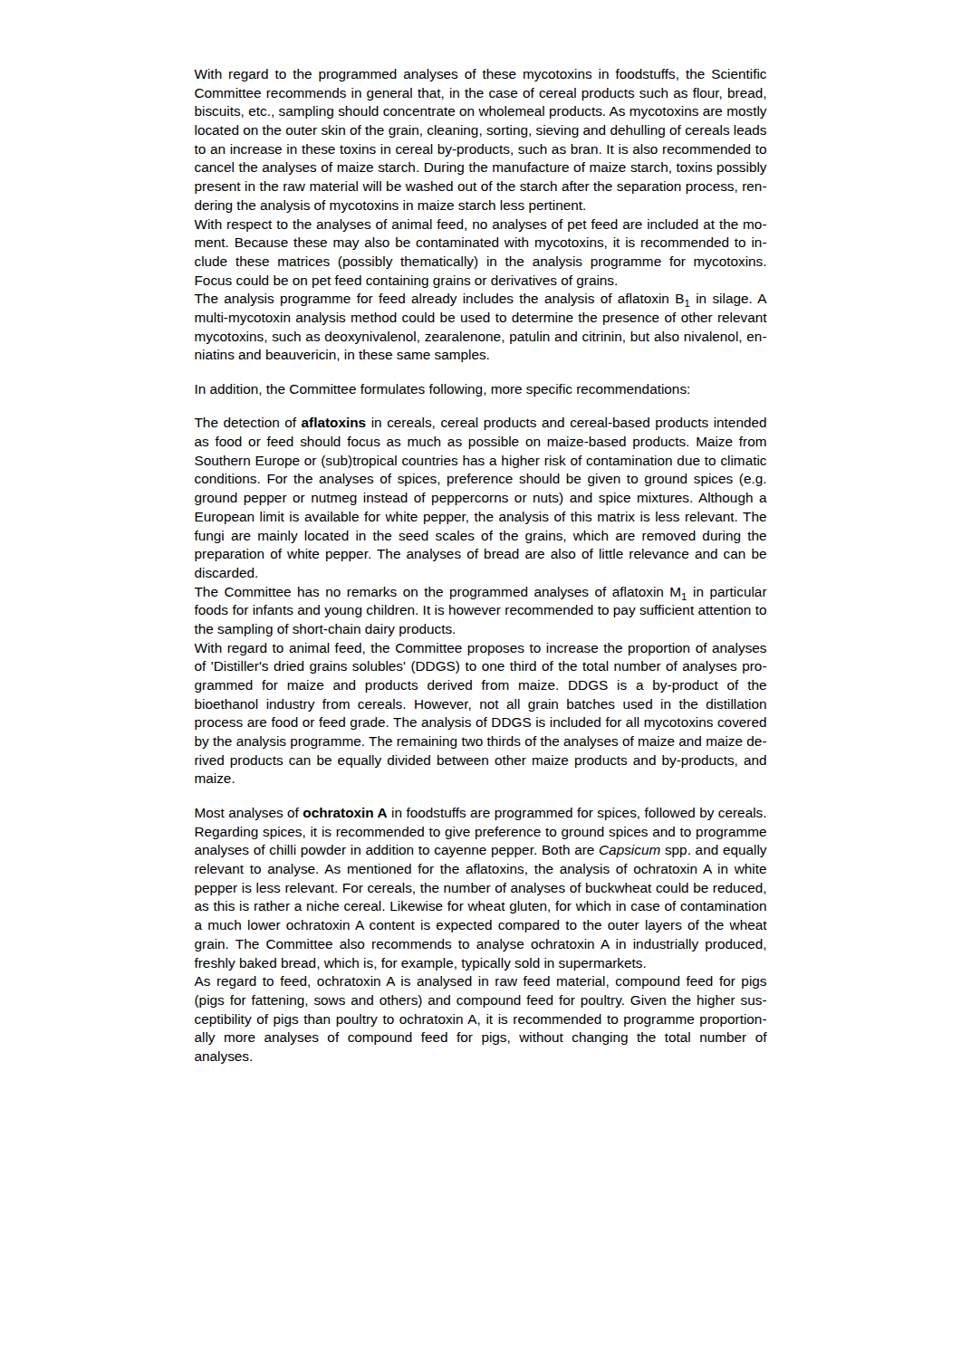With regard to the programmed analyses of these mycotoxins in foodstuffs, the Scientific Committee recommends in general that, in the case of cereal products such as flour, bread, biscuits, etc., sampling should concentrate on wholemeal products. As mycotoxins are mostly located on the outer skin of the grain, cleaning, sorting, sieving and dehulling of cereals leads to an increase in these toxins in cereal by-products, such as bran. It is also recommended to cancel the analyses of maize starch. During the manufacture of maize starch, toxins possibly present in the raw material will be washed out of the starch after the separation process, rendering the analysis of mycotoxins in maize starch less pertinent.
With respect to the analyses of animal feed, no analyses of pet feed are included at the moment. Because these may also be contaminated with mycotoxins, it is recommended to include these matrices (possibly thematically) in the analysis programme for mycotoxins. Focus could be on pet feed containing grains or derivatives of grains.
The analysis programme for feed already includes the analysis of aflatoxin B1 in silage. A multi-mycotoxin analysis method could be used to determine the presence of other relevant mycotoxins, such as deoxynivalenol, zearalenone, patulin and citrinin, but also nivalenol, enniatins and beauvericin, in these same samples.
In addition, the Committee formulates following, more specific recommendations:
The detection of aflatoxins in cereals, cereal products and cereal-based products intended as food or feed should focus as much as possible on maize-based products. Maize from Southern Europe or (sub)tropical countries has a higher risk of contamination due to climatic conditions. For the analyses of spices, preference should be given to ground spices (e.g. ground pepper or nutmeg instead of peppercorns or nuts) and spice mixtures. Although a European limit is available for white pepper, the analysis of this matrix is less relevant. The fungi are mainly located in the seed scales of the grains, which are removed during the preparation of white pepper. The analyses of bread are also of little relevance and can be discarded.
The Committee has no remarks on the programmed analyses of aflatoxin M1 in particular foods for infants and young children. It is however recommended to pay sufficient attention to the sampling of short-chain dairy products.
With regard to animal feed, the Committee proposes to increase the proportion of analyses of 'Distiller's dried grains solubles' (DDGS) to one third of the total number of analyses programmed for maize and products derived from maize. DDGS is a by-product of the bioethanol industry from cereals. However, not all grain batches used in the distillation process are food or feed grade. The analysis of DDGS is included for all mycotoxins covered by the analysis programme. The remaining two thirds of the analyses of maize and maize derived products can be equally divided between other maize products and by-products, and maize.
Most analyses of ochratoxin A in foodstuffs are programmed for spices, followed by cereals. Regarding spices, it is recommended to give preference to ground spices and to programme analyses of chilli powder in addition to cayenne pepper. Both are Capsicum spp. and equally relevant to analyse. As mentioned for the aflatoxins, the analysis of ochratoxin A in white pepper is less relevant. For cereals, the number of analyses of buckwheat could be reduced, as this is rather a niche cereal. Likewise for wheat gluten, for which in case of contamination a much lower ochratoxin A content is expected compared to the outer layers of the wheat grain. The Committee also recommends to analyse ochratoxin A in industrially produced, freshly baked bread, which is, for example, typically sold in supermarkets.
As regard to feed, ochratoxin A is analysed in raw feed material, compound feed for pigs (pigs for fattening, sows and others) and compound feed for poultry. Given the higher susceptibility of pigs than poultry to ochratoxin A, it is recommended to programme proportionally more analyses of compound feed for pigs, without changing the total number of analyses.